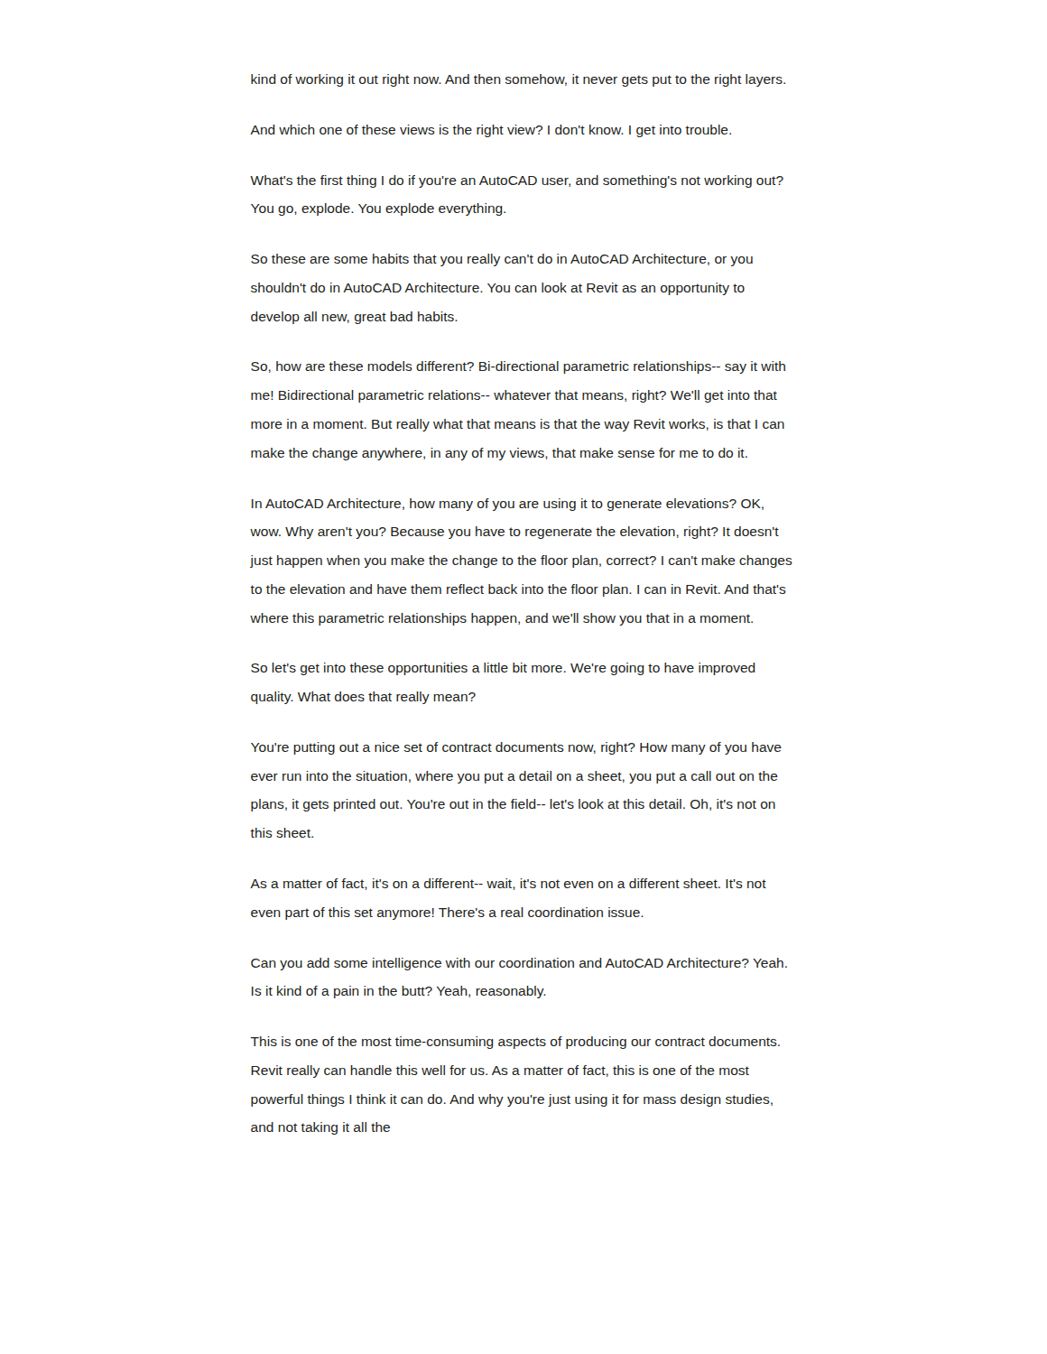kind of working it out right now. And then somehow, it never gets put to the right layers.
And which one of these views is the right view? I don't know. I get into trouble.
What's the first thing I do if you're an AutoCAD user, and something's not working out? You go, explode. You explode everything.
So these are some habits that you really can't do in AutoCAD Architecture, or you shouldn't do in AutoCAD Architecture. You can look at Revit as an opportunity to develop all new, great bad habits.
So, how are these models different? Bi-directional parametric relationships-- say it with me! Bidirectional parametric relations-- whatever that means, right? We'll get into that more in a moment. But really what that means is that the way Revit works, is that I can make the change anywhere, in any of my views, that make sense for me to do it.
In AutoCAD Architecture, how many of you are using it to generate elevations? OK, wow. Why aren't you? Because you have to regenerate the elevation, right? It doesn't just happen when you make the change to the floor plan, correct? I can't make changes to the elevation and have them reflect back into the floor plan. I can in Revit. And that's where this parametric relationships happen, and we'll show you that in a moment.
So let's get into these opportunities a little bit more. We're going to have improved quality. What does that really mean?
You're putting out a nice set of contract documents now, right? How many of you have ever run into the situation, where you put a detail on a sheet, you put a call out on the plans, it gets printed out. You're out in the field-- let's look at this detail. Oh, it's not on this sheet.
As a matter of fact, it's on a different-- wait, it's not even on a different sheet. It's not even part of this set anymore! There's a real coordination issue.
Can you add some intelligence with our coordination and AutoCAD Architecture? Yeah. Is it kind of a pain in the butt? Yeah, reasonably.
This is one of the most time-consuming aspects of producing our contract documents. Revit really can handle this well for us. As a matter of fact, this is one of the most powerful things I think it can do. And why you're just using it for mass design studies, and not taking it all the